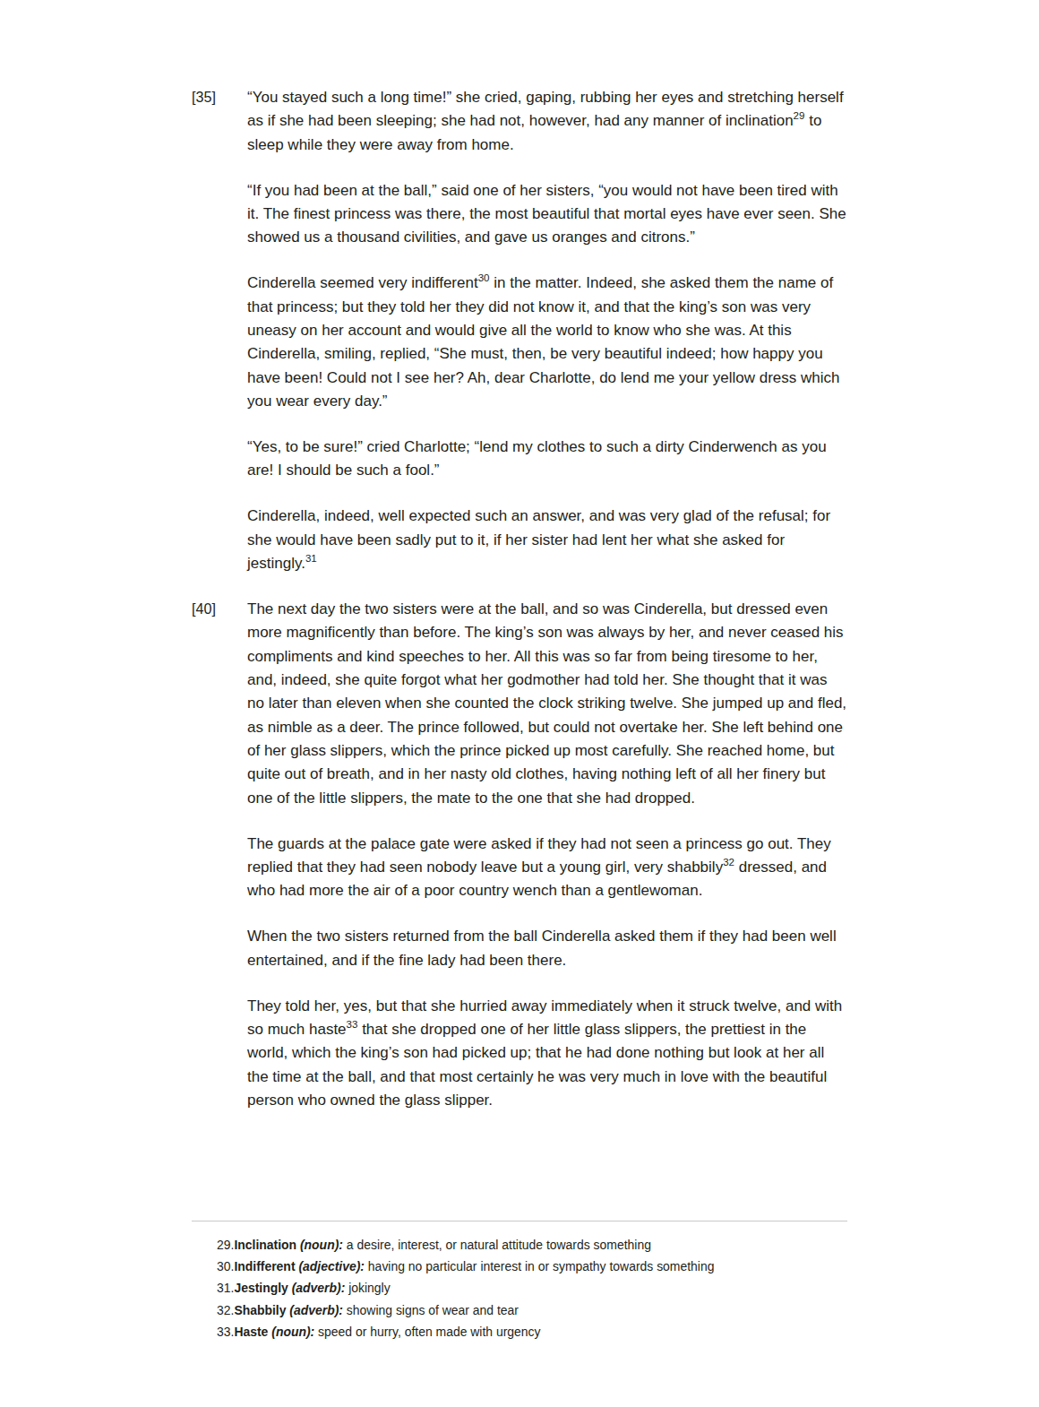[35]
“You stayed such a long time!” she cried, gaping, rubbing her eyes and stretching herself as if she had been sleeping; she had not, however, had any manner of inclination29 to sleep while they were away from home.
“If you had been at the ball,” said one of her sisters, “you would not have been tired with it. The finest princess was there, the most beautiful that mortal eyes have ever seen. She showed us a thousand civilities, and gave us oranges and citrons.”
Cinderella seemed very indifferent30 in the matter. Indeed, she asked them the name of that princess; but they told her they did not know it, and that the king’s son was very uneasy on her account and would give all the world to know who she was. At this Cinderella, smiling, replied, “She must, then, be very beautiful indeed; how happy you have been! Could not I see her? Ah, dear Charlotte, do lend me your yellow dress which you wear every day.”
“Yes, to be sure!” cried Charlotte; “lend my clothes to such a dirty Cinderwench as you are! I should be such a fool.”
Cinderella, indeed, well expected such an answer, and was very glad of the refusal; for she would have been sadly put to it, if her sister had lent her what she asked for jestingly.31
[40]
The next day the two sisters were at the ball, and so was Cinderella, but dressed even more magnificently than before. The king’s son was always by her, and never ceased his compliments and kind speeches to her. All this was so far from being tiresome to her, and, indeed, she quite forgot what her godmother had told her. She thought that it was no later than eleven when she counted the clock striking twelve. She jumped up and fled, as nimble as a deer. The prince followed, but could not overtake her. She left behind one of her glass slippers, which the prince picked up most carefully. She reached home, but quite out of breath, and in her nasty old clothes, having nothing left of all her finery but one of the little slippers, the mate to the one that she had dropped.
The guards at the palace gate were asked if they had not seen a princess go out. They replied that they had seen nobody leave but a young girl, very shabbily32 dressed, and who had more the air of a poor country wench than a gentlewoman.
When the two sisters returned from the ball Cinderella asked them if they had been well entertained, and if the fine lady had been there.
They told her, yes, but that she hurried away immediately when it struck twelve, and with so much haste33 that she dropped one of her little glass slippers, the prettiest in the world, which the king’s son had picked up; that he had done nothing but look at her all the time at the ball, and that most certainly he was very much in love with the beautiful person who owned the glass slipper.
29. Inclination (noun): a desire, interest, or natural attitude towards something
30. Indifferent (adjective): having no particular interest in or sympathy towards something
31. Jestingly (adverb): jokingly
32. Shabbily (adverb): showing signs of wear and tear
33. Haste (noun): speed or hurry, often made with urgency